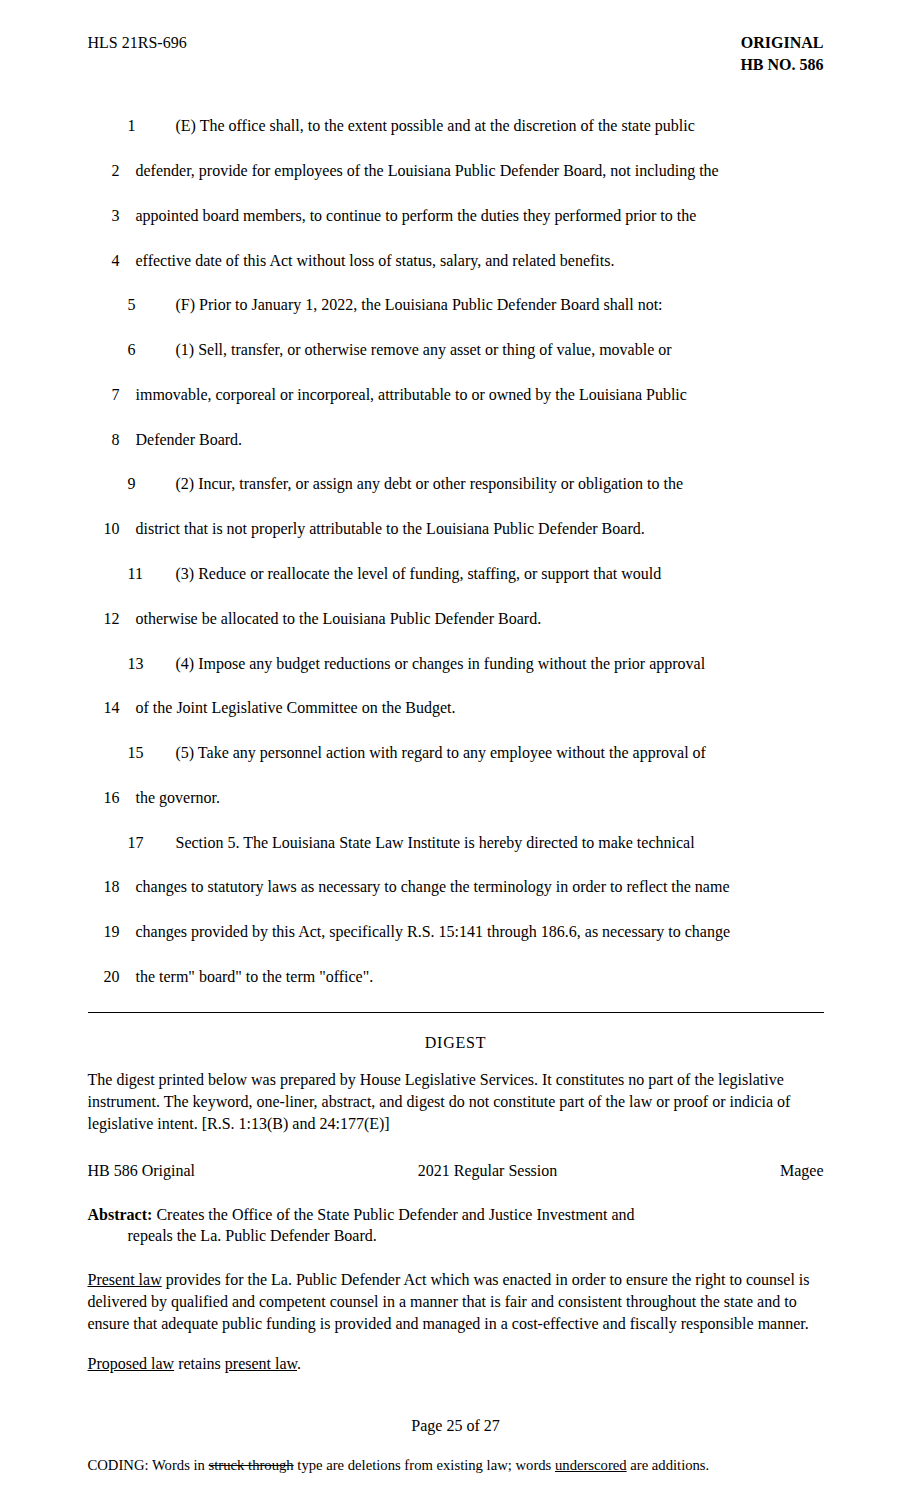HLS 21RS-696
ORIGINAL
HB NO. 586
(E) The office shall, to the extent possible and at the discretion of the state public
defender, provide for employees of the Louisiana Public Defender Board, not including the
appointed board members, to continue to perform the duties they performed prior to the
effective date of this Act without loss of status, salary, and related benefits.
(F) Prior to January 1, 2022, the Louisiana Public Defender Board shall not:
(1) Sell, transfer, or otherwise remove any asset or thing of value, movable or
immovable, corporeal or incorporeal, attributable to or owned by the Louisiana Public
Defender Board.
(2) Incur, transfer, or assign any debt or other responsibility or obligation to the
district that is not properly attributable to the Louisiana Public Defender Board.
(3) Reduce or reallocate the level of funding, staffing, or support that would
otherwise be allocated to the Louisiana Public Defender Board.
(4) Impose any budget reductions or changes in funding without the prior approval
of the Joint Legislative Committee on the Budget.
(5) Take any personnel action with regard to any employee without the approval of
the governor.
Section 5. The Louisiana State Law Institute is hereby directed to make technical
changes to statutory laws as necessary to change the terminology in order to reflect the name
changes provided by this Act, specifically R.S. 15:141 through 186.6, as necessary to change
the term" board" to the term "office".
DIGEST
The digest printed below was prepared by House Legislative Services. It constitutes no part of the legislative instrument. The keyword, one-liner, abstract, and digest do not constitute part of the law or proof or indicia of legislative intent. [R.S. 1:13(B) and 24:177(E)]
HB 586 Original 2021 Regular Session Magee
Abstract: Creates the Office of the State Public Defender and Justice Investment and repeals the La. Public Defender Board.
Present law provides for the La. Public Defender Act which was enacted in order to ensure the right to counsel is delivered by qualified and competent counsel in a manner that is fair and consistent throughout the state and to ensure that adequate public funding is provided and managed in a cost-effective and fiscally responsible manner.
Proposed law retains present law.
Page 25 of 27
CODING: Words in struck through type are deletions from existing law; words underscored are additions.